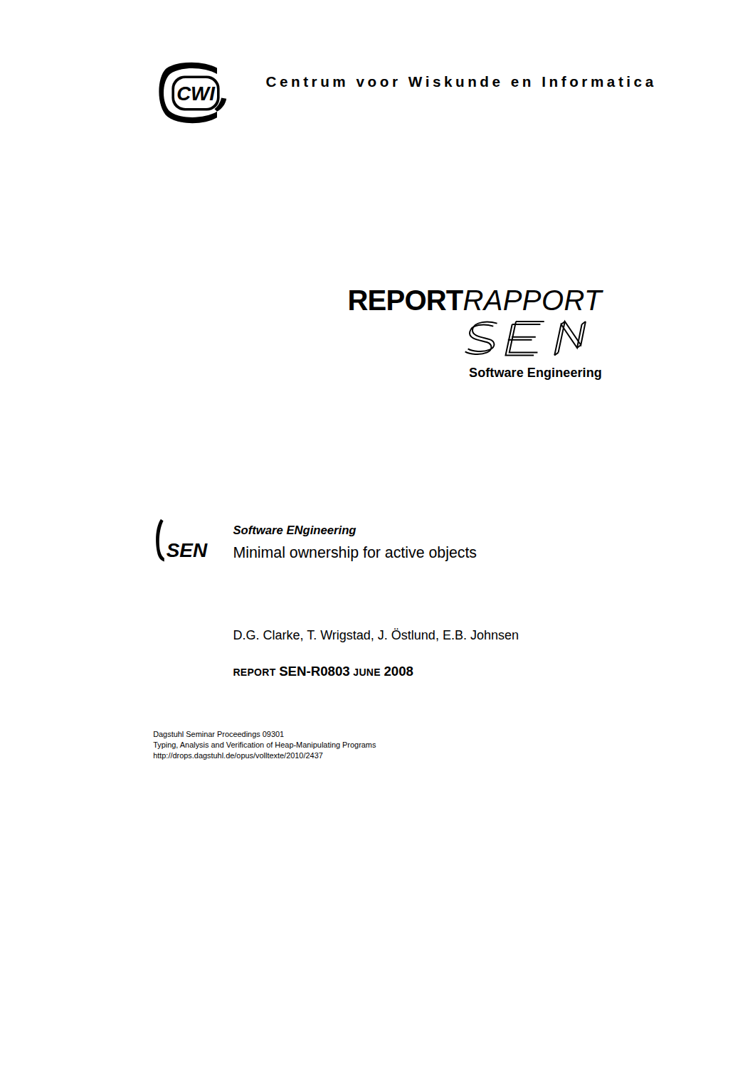CWI CWI
Centrum voor Wiskunde en Informatica
REPORT RAPPORT
SEN
Software Engineering
SEN SEN
Software ENgineering
Minimal ownership for active objects
D.G. Clarke, T. Wrigstad, J. Östlund, E.B. Johnsen
REPORT SEN-R0803 JUNE 2008
Dagstuhl Seminar Proceedings 09301
Typing, Analysis and Verification of Heap-Manipulating Programs
http://drops.dagstuhl.de/opus/volltexte/2010/2437